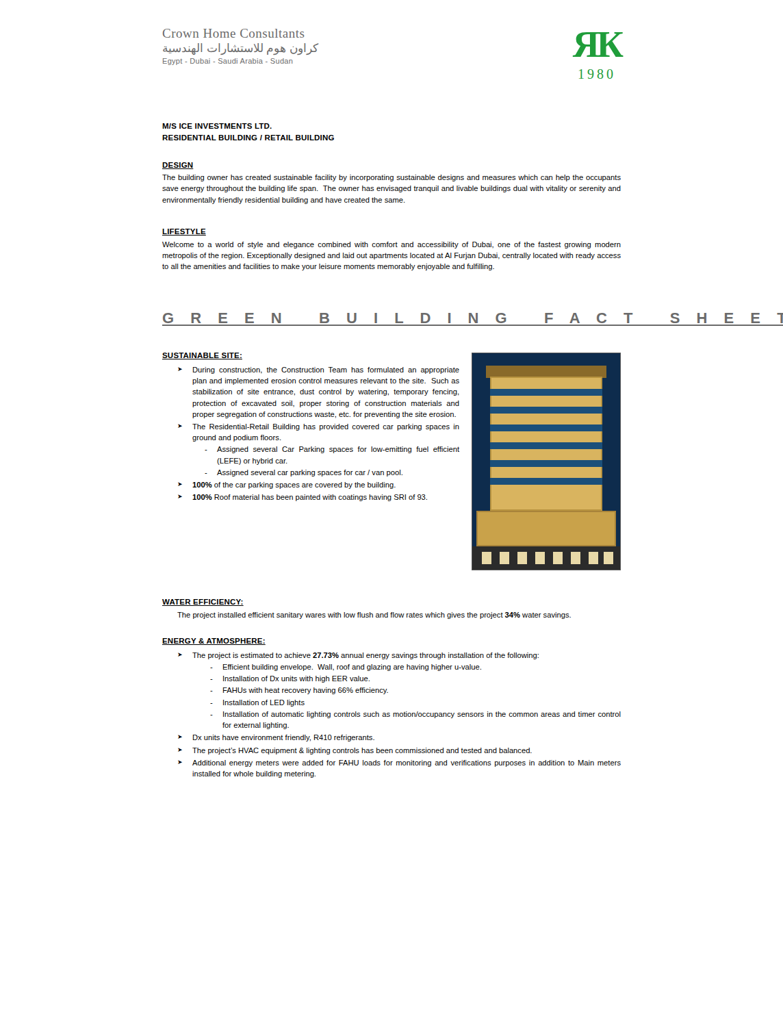Crown Home Consultants
كراون هوم للاستشارات الهندسية
Egypt - Dubai - Saudi Arabia - Sudan
ЯК 1980
M/S ICE INVESTMENTS LTD.
RESIDENTIAL BUILDING / RETAIL BUILDING
DESIGN
The building owner has created sustainable facility by incorporating sustainable designs and measures which can help the occupants save energy throughout the building life span. The owner has envisaged tranquil and livable buildings dual with vitality or serenity and environmentally friendly residential building and have created the same.
LIFESTYLE
Welcome to a world of style and elegance combined with comfort and accessibility of Dubai, one of the fastest growing modern metropolis of the region. Exceptionally designed and laid out apartments located at Al Furjan Dubai, centrally located with ready access to all the amenities and facilities to make your leisure moments memorably enjoyable and fulfilling.
G R E E N B U I L D I N G F A C T S H E E T
SUSTAINABLE SITE:
During construction, the Construction Team has formulated an appropriate plan and implemented erosion control measures relevant to the site. Such as stabilization of site entrance, dust control by watering, temporary fencing, protection of excavated soil, proper storing of construction materials and proper segregation of constructions waste, etc. for preventing the site erosion.
The Residential-Retail Building has provided covered car parking spaces in ground and podium floors.
Assigned several Car Parking spaces for low-emitting fuel efficient (LEFE) or hybrid car.
Assigned several car parking spaces for car / van pool.
100% of the car parking spaces are covered by the building.
100% Roof material has been painted with coatings having SRI of 93.
WATER EFFICIENCY:
The project installed efficient sanitary wares with low flush and flow rates which gives the project 34% water savings.
ENERGY & ATMOSPHERE:
The project is estimated to achieve 27.73% annual energy savings through installation of the following:
Efficient building envelope. Wall, roof and glazing are having higher u-value.
Installation of Dx units with high EER value.
FAHUs with heat recovery having 66% efficiency.
Installation of LED lights
Installation of automatic lighting controls such as motion/occupancy sensors in the common areas and timer control for external lighting.
Dx units have environment friendly, R410 refrigerants.
The project’s HVAC equipment & lighting controls has been commissioned and tested and balanced.
Additional energy meters were added for FAHU loads for monitoring and verifications purposes in addition to Main meters installed for whole building metering.